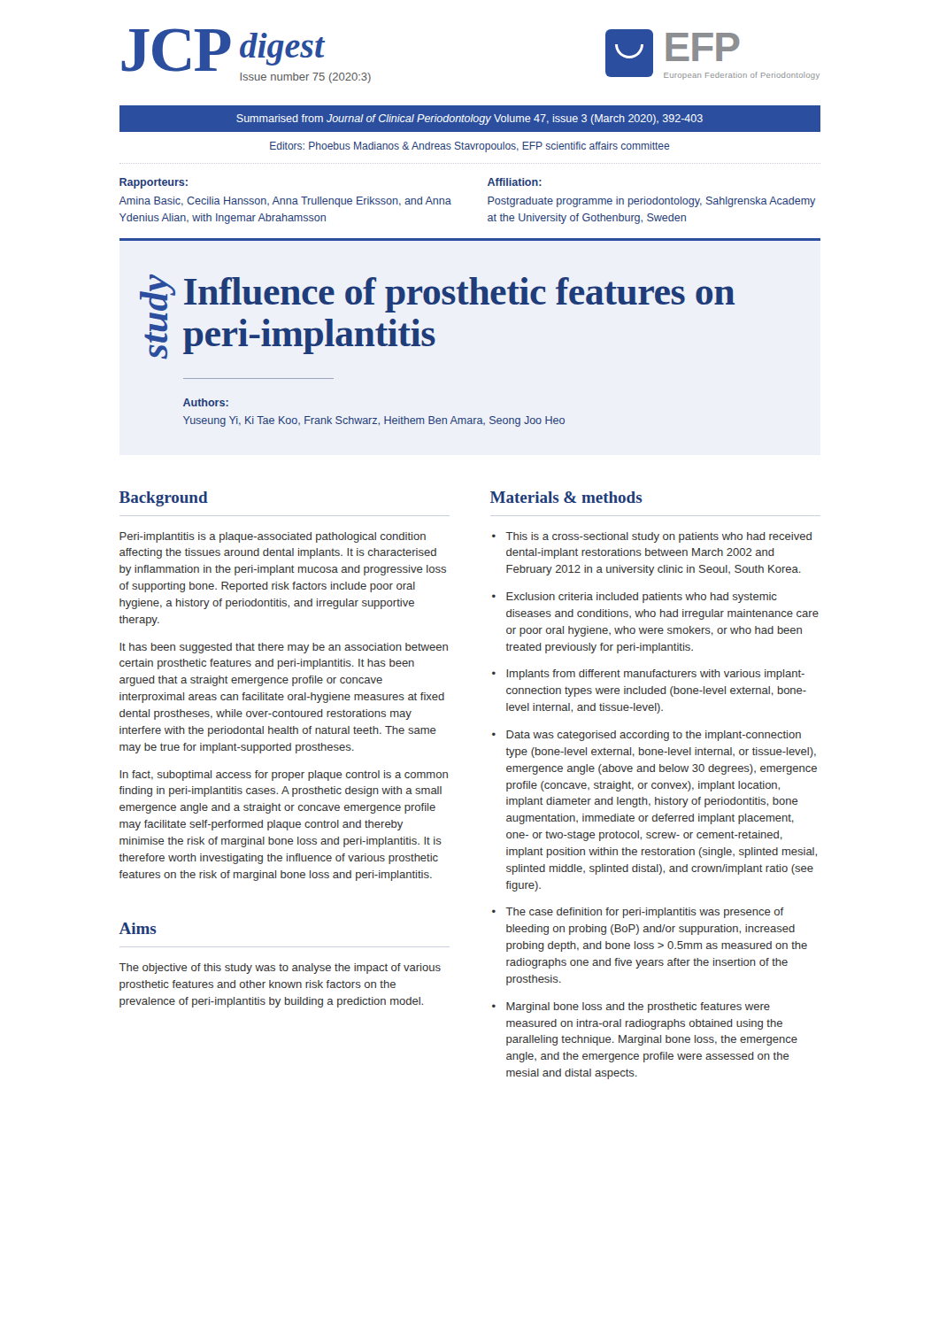JCP
digest
Issue number 75 (2020:3)
EFP
European Federation of Periodontology
Summarised from Journal of Clinical Periodontology Volume 47, issue 3 (March 2020), 392-403
Editors: Phoebus Madianos & Andreas Stavropoulos, EFP scientific affairs committee
Rapporteurs:
Amina Basic, Cecilia Hansson, Anna Trullenque Eriksson, and Anna Ydenius Alian, with Ingemar Abrahamsson
Affiliation:
Postgraduate programme in periodontology, Sahlgrenska Academy at the University of Gothenburg, Sweden
study
Influence of prosthetic features on peri-implantitis
Authors:
Yuseung Yi, Ki Tae Koo, Frank Schwarz, Heithem Ben Amara, Seong Joo Heo
Background
Peri-implantitis is a plaque-associated pathological condition affecting the tissues around dental implants. It is characterised by inflammation in the peri-implant mucosa and progressive loss of supporting bone. Reported risk factors include poor oral hygiene, a history of periodontitis, and irregular supportive therapy.
It has been suggested that there may be an association between certain prosthetic features and peri-implantitis. It has been argued that a straight emergence profile or concave interproximal areas can facilitate oral-hygiene measures at fixed dental prostheses, while over-contoured restorations may interfere with the periodontal health of natural teeth. The same may be true for implant-supported prostheses.
In fact, suboptimal access for proper plaque control is a common finding in peri-implantitis cases. A prosthetic design with a small emergence angle and a straight or concave emergence profile may facilitate self-performed plaque control and thereby minimise the risk of marginal bone loss and peri-implantitis. It is therefore worth investigating the influence of various prosthetic features on the risk of marginal bone loss and peri-implantitis.
Aims
The objective of this study was to analyse the impact of various prosthetic features and other known risk factors on the prevalence of peri-implantitis by building a prediction model.
Materials & methods
This is a cross-sectional study on patients who had received dental-implant restorations between March 2002 and February 2012 in a university clinic in Seoul, South Korea.
Exclusion criteria included patients who had systemic diseases and conditions, who had irregular maintenance care or poor oral hygiene, who were smokers, or who had been treated previously for peri-implantitis.
Implants from different manufacturers with various implant-connection types were included (bone-level external, bone-level internal, and tissue-level).
Data was categorised according to the implant-connection type (bone-level external, bone-level internal, or tissue-level), emergence angle (above and below 30 degrees), emergence profile (concave, straight, or convex), implant location, implant diameter and length, history of periodontitis, bone augmentation, immediate or deferred implant placement, one- or two-stage protocol, screw- or cement-retained, implant position within the restoration (single, splinted mesial, splinted middle, splinted distal), and crown/implant ratio (see figure).
The case definition for peri-implantitis was presence of bleeding on probing (BoP) and/or suppuration, increased probing depth, and bone loss > 0.5mm as measured on the radiographs one and five years after the insertion of the prosthesis.
Marginal bone loss and the prosthetic features were measured on intra-oral radiographs obtained using the paralleling technique. Marginal bone loss, the emergence angle, and the emergence profile were assessed on the mesial and distal aspects.